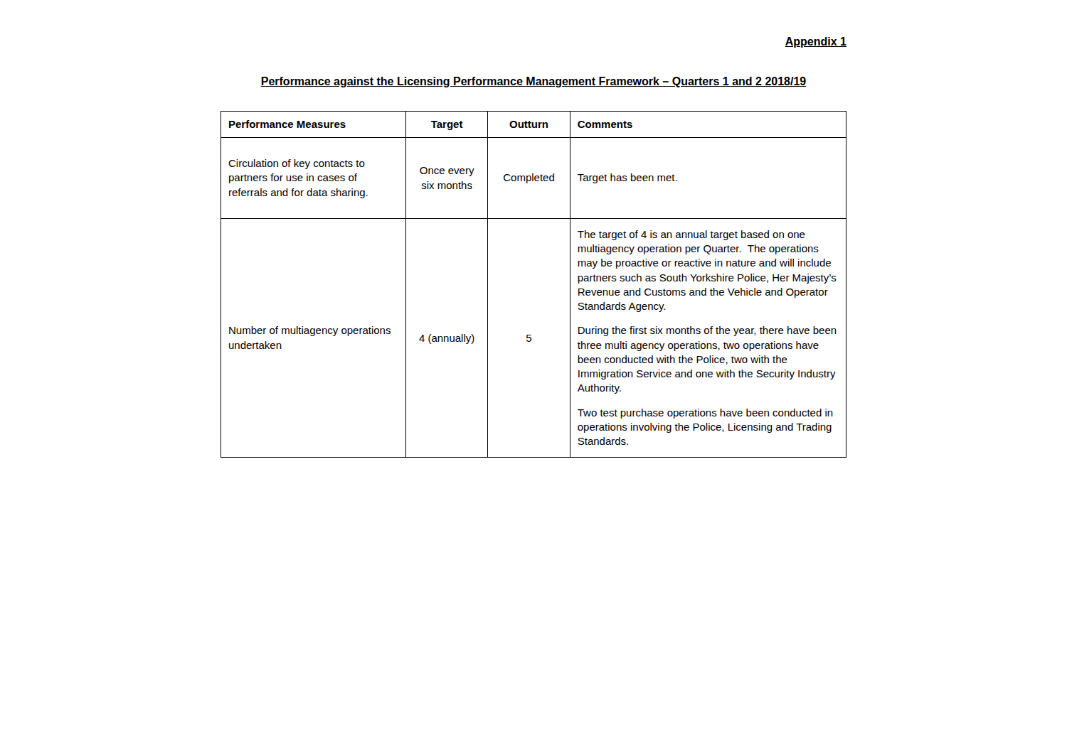Appendix 1
Performance against the Licensing Performance Management Framework – Quarters 1 and 2 2018/19
| Performance Measures | Target | Outturn | Comments |
| --- | --- | --- | --- |
| Circulation of key contacts to partners for use in cases of referrals and for data sharing. | Once every six months | Completed | Target has been met. |
| Number of multiagency operations undertaken | 4 (annually) | 5 | The target of 4 is an annual target based on one multiagency operation per Quarter. The operations may be proactive or reactive in nature and will include partners such as South Yorkshire Police, Her Majesty’s Revenue and Customs and the Vehicle and Operator Standards Agency. During the first six months of the year, there have been three multi agency operations, two operations have been conducted with the Police, two with the Immigration Service and one with the Security Industry Authority. Two test purchase operations have been conducted in operations involving the Police, Licensing and Trading Standards. |